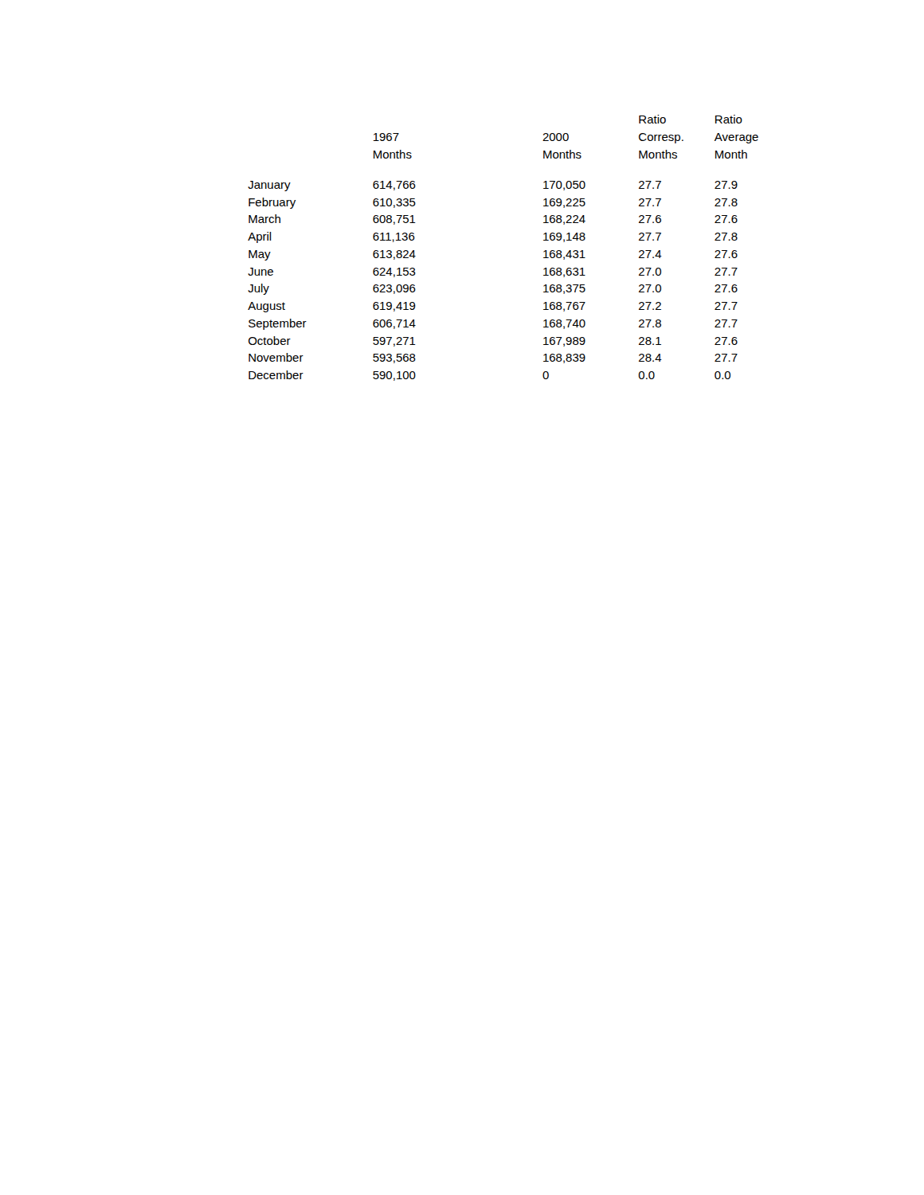| | | | Ratio | Ratio |
| --- | --- | --- | --- | --- |
| | 1967 | 2000 | Corresp. | Average |
| | Months | Months | Months | Month |
| January | 614,766 | 170,050 | 27.7 | 27.9 |
| February | 610,335 | 169,225 | 27.7 | 27.8 |
| March | 608,751 | 168,224 | 27.6 | 27.6 |
| April | 611,136 | 169,148 | 27.7 | 27.8 |
| May | 613,824 | 168,431 | 27.4 | 27.6 |
| June | 624,153 | 168,631 | 27.0 | 27.7 |
| July | 623,096 | 168,375 | 27.0 | 27.6 |
| August | 619,419 | 168,767 | 27.2 | 27.7 |
| September | 606,714 | 168,740 | 27.8 | 27.7 |
| October | 597,271 | 167,989 | 28.1 | 27.6 |
| November | 593,568 | 168,839 | 28.4 | 27.7 |
| December | 590,100 | 0 | 0.0 | 0.0 |